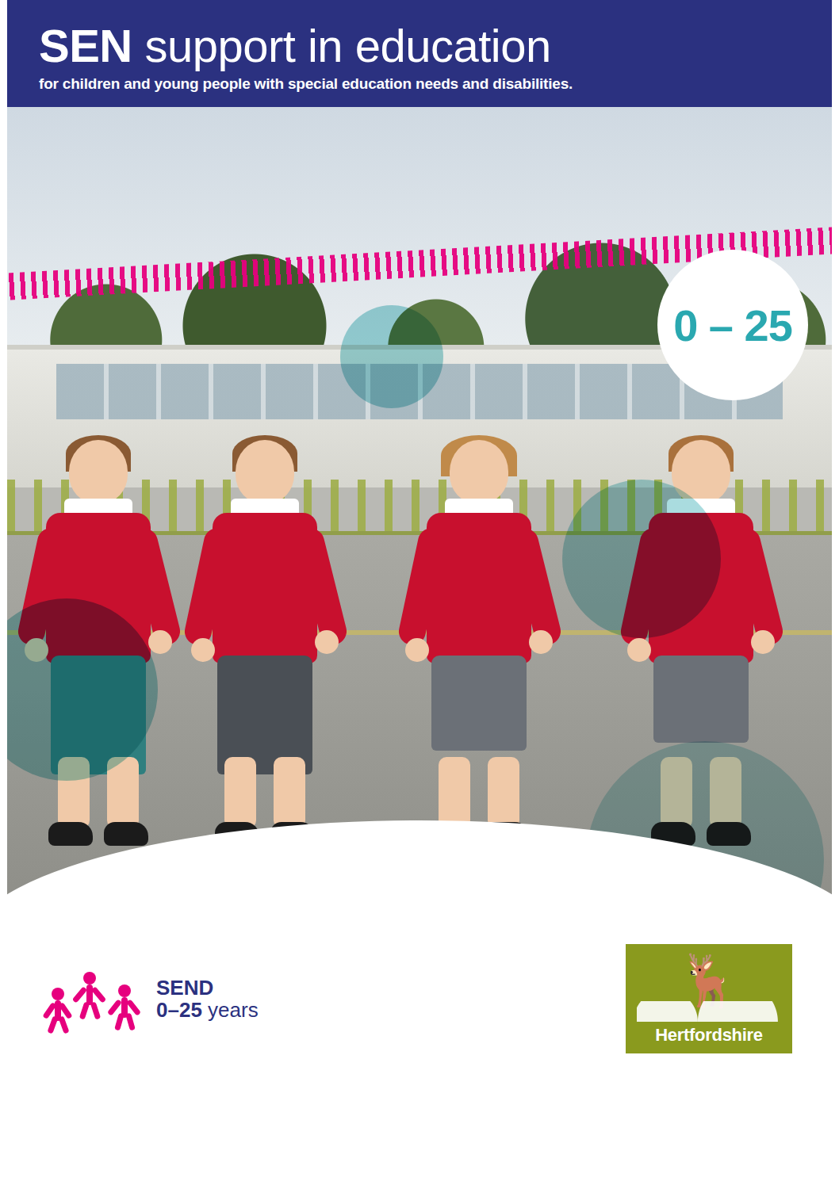SEN support in education
for children and young people with special education needs and disabilities.
0 – 25
SEND 0–25 years
🦌
Hertfordshire